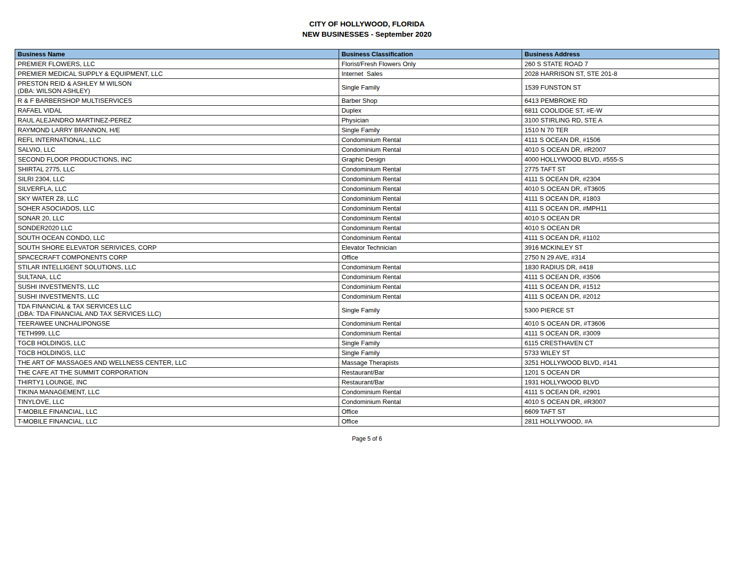CITY OF HOLLYWOOD, FLORIDA
NEW BUSINESSES - September 2020
| Business Name | Business Classification | Business Address |
| --- | --- | --- |
| PREMIER FLOWERS, LLC | Florist/Fresh Flowers Only | 260 S STATE ROAD 7 |
| PREMIER MEDICAL SUPPLY & EQUIPMENT, LLC | Internet Sales | 2028 HARRISON ST, STE 201-8 |
| PRESTON REID & ASHLEY M WILSON (DBA: WILSON ASHLEY) | Single Family | 1539 FUNSTON ST |
| R & F BARBERSHOP MULTISERVICES | Barber Shop | 6413 PEMBROKE RD |
| RAFAEL VIDAL | Duplex | 6811 COOLIDGE ST, #E-W |
| RAUL ALEJANDRO MARTINEZ-PEREZ | Physician | 3100 STIRLING RD, STE A |
| RAYMOND LARRY BRANNON, H/E | Single Family | 1510 N 70 TER |
| REFL INTERNATIONAL, LLC | Condominium Rental | 4111 S OCEAN DR, #1506 |
| SALVIO, LLC | Condominium Rental | 4010 S OCEAN DR, #R2007 |
| SECOND FLOOR PRODUCTIONS, INC | Graphic Design | 4000 HOLLYWOOD BLVD, #555-S |
| SHIRTAL 2775, LLC | Condominium Rental | 2775 TAFT ST |
| SILRI 2304, LLC | Condominium Rental | 4111 S OCEAN DR, #2304 |
| SILVERFLA, LLC | Condominium Rental | 4010 S OCEAN DR, #T3605 |
| SKY WATER Z8, LLC | Condominium Rental | 4111 S OCEAN DR, #1803 |
| SOHER ASOCIADOS, LLC | Condominium Rental | 4111 S OCEAN DR, #MPH11 |
| SONAR 20, LLC | Condominium Rental | 4010 S OCEAN DR |
| SONDER2020 LLC | Condominium Rental | 4010 S OCEAN DR |
| SOUTH OCEAN CONDO, LLC | Condominium Rental | 4111 S OCEAN DR, #1102 |
| SOUTH SHORE ELEVATOR SERIVICES, CORP | Elevator Technician | 3916 MCKINLEY ST |
| SPACECRAFT COMPONENTS CORP | Office | 2750 N 29 AVE, #314 |
| STILAR INTELLIGENT SOLUTIONS, LLC | Condominium Rental | 1830 RADIUS DR, #418 |
| SULTANA, LLC | Condominium Rental | 4111 S OCEAN DR, #3506 |
| SUSHI INVESTMENTS, LLC | Condominium Rental | 4111 S OCEAN DR, #1512 |
| SUSHI INVESTMENTS, LLC | Condominium Rental | 4111 S OCEAN DR, #2012 |
| TDA FINANCIAL & TAX SERVICES LLC (DBA: TDA FINANCIAL AND TAX SERVICES LLC) | Single Family | 5300 PIERCE ST |
| TEERAWEE UNCHALIPONGSE | Condominium Rental | 4010 S OCEAN DR, #T3606 |
| TETH999, LLC | Condominium Rental | 4111 S OCEAN DR, #3009 |
| TGCB HOLDINGS, LLC | Single Family | 6115 CRESTHAVEN CT |
| TGCB HOLDINGS, LLC | Single Family | 5733 WILEY ST |
| THE ART OF MASSAGES AND WELLNESS CENTER, LLC | Massage Therapists | 3251 HOLLYWOOD BLVD, #141 |
| THE CAFE AT THE SUMMIT CORPORATION | Restaurant/Bar | 1201 S OCEAN DR |
| THIRTY1 LOUNGE, INC | Restaurant/Bar | 1931 HOLLYWOOD BLVD |
| TIKINA MANAGEMENT, LLC | Condominium Rental | 4111 S OCEAN DR, #2901 |
| TINYLOVE, LLC | Condominium Rental | 4010 S OCEAN DR, #R3007 |
| T-MOBILE FINANCIAL, LLC | Office | 6609 TAFT ST |
| T-MOBILE FINANCIAL, LLC | Office | 2811 HOLLYWOOD, #A |
Page 5 of 6